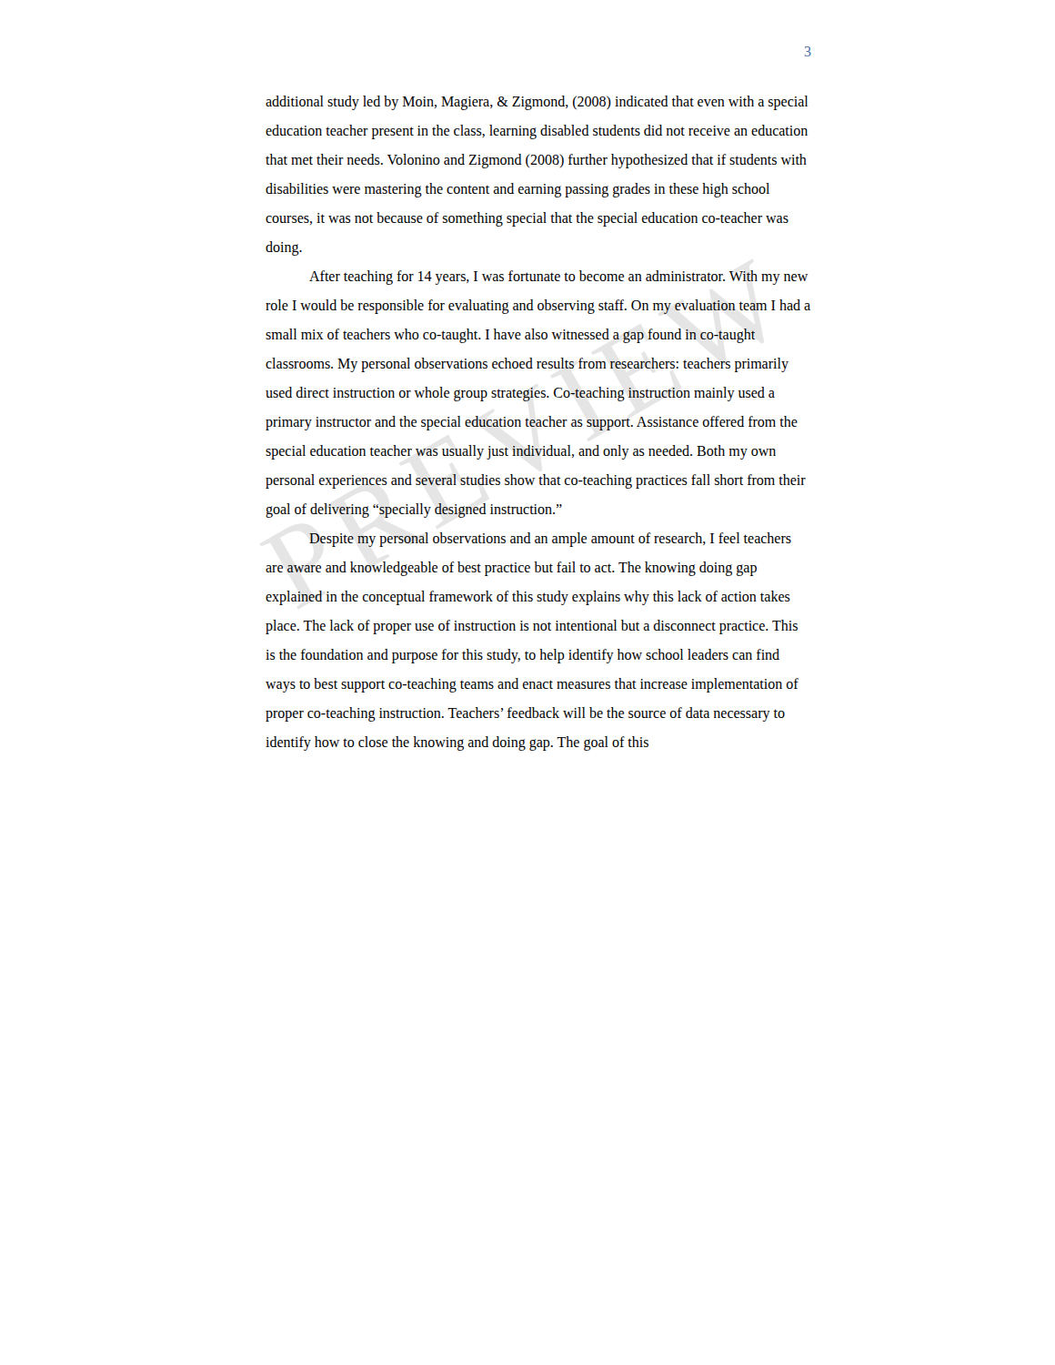3
PREVIEW
additional study led by Moin, Magiera, & Zigmond, (2008) indicated that even with a special education teacher present in the class, learning disabled students did not receive an education that met their needs. Volonino and Zigmond (2008) further hypothesized that if students with disabilities were mastering the content and earning passing grades in these high school courses, it was not because of something special that the special education co-teacher was doing.
After teaching for 14 years, I was fortunate to become an administrator. With my new role I would be responsible for evaluating and observing staff. On my evaluation team I had a small mix of teachers who co-taught. I have also witnessed a gap found in co-taught classrooms. My personal observations echoed results from researchers: teachers primarily used direct instruction or whole group strategies. Co-teaching instruction mainly used a primary instructor and the special education teacher as support. Assistance offered from the special education teacher was usually just individual, and only as needed. Both my own personal experiences and several studies show that co-teaching practices fall short from their goal of delivering “specially designed instruction.”
Despite my personal observations and an ample amount of research, I feel teachers are aware and knowledgeable of best practice but fail to act. The knowing doing gap explained in the conceptual framework of this study explains why this lack of action takes place. The lack of proper use of instruction is not intentional but a disconnect practice. This is the foundation and purpose for this study, to help identify how school leaders can find ways to best support co-teaching teams and enact measures that increase implementation of proper co-teaching instruction. Teachers’ feedback will be the source of data necessary to identify how to close the knowing and doing gap. The goal of this